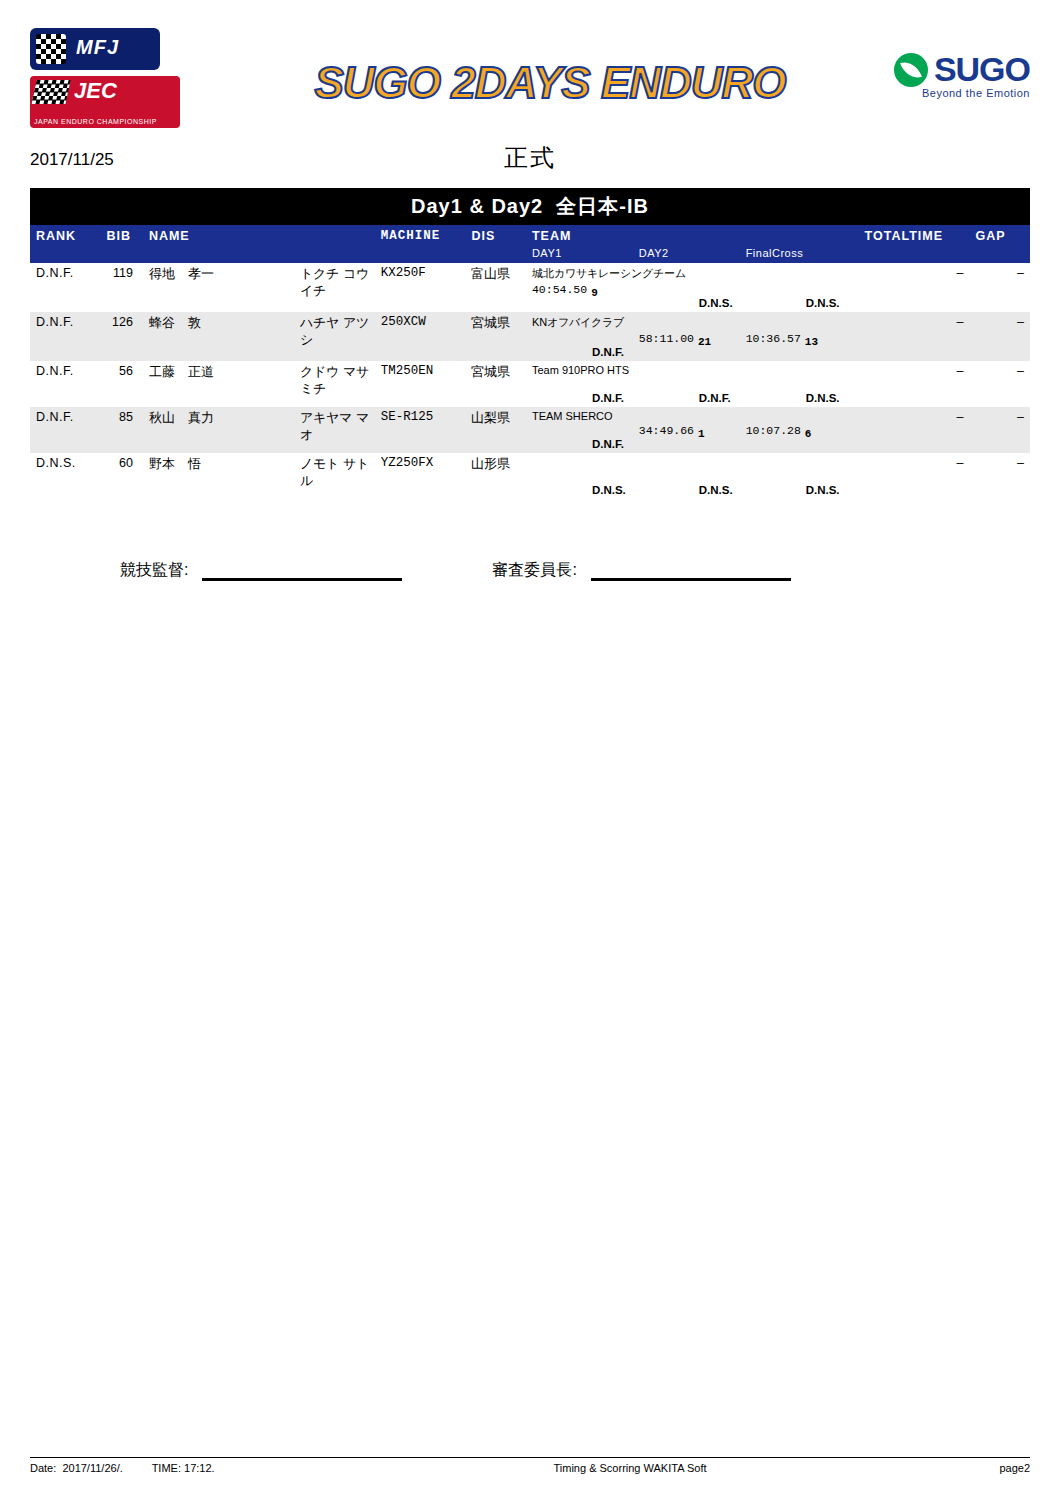JEC
JAPAN ENDURO CHAMPIONSHIP
SUGO 2DAYS ENDURO
SUGO
Beyond the Emotion
2017/11/25
正式
Day1 & Day2 全日本-IB
| RANK | BIB | NAME | MACHINE | DIS | TEAM | TOTALTIME | GAP |
| --- | --- | --- | --- | --- | --- | --- | --- |
| | | | | | DAY1 DAY2 FinalCross | | |
| D.N.F. | 119 | 得地 孝一 | トクチ コウイチ | KX250F | 富山県 | 城北カワサキレーシングチーム 40:54.50 9 D.N.S. D.N.S. | – | – |
| D.N.F. | 126 | 蜂谷 敦 | ハチヤ アツシ | 250XCW | 宮城県 | KNオフバイクラブ D.N.F. 58:11.00 21 10:36.57 13 | – | – |
| D.N.F. | 56 | 工藤 正道 | クドウ マサミチ | TM250EN | 宮城県 | Team 910PRO HTS D.N.F. D.N.F. D.N.S. | – | – |
| D.N.F. | 85 | 秋山 真力 | アキヤマ マオ | SE-R125 | 山梨県 | TEAM SHERCO D.N.F. 34:49.66 1 10:07.28 6 | – | – |
| D.N.S. | 60 | 野本 悟 | ノモト サトル | YZ250FX | 山形県 | D.N.S. D.N.S. D.N.S. | – | – |
競技監督:
審査委員長:
Date: 2017/11/26/. TIME: 17:12.
Timing & Scorring WAKITA Soft
page2